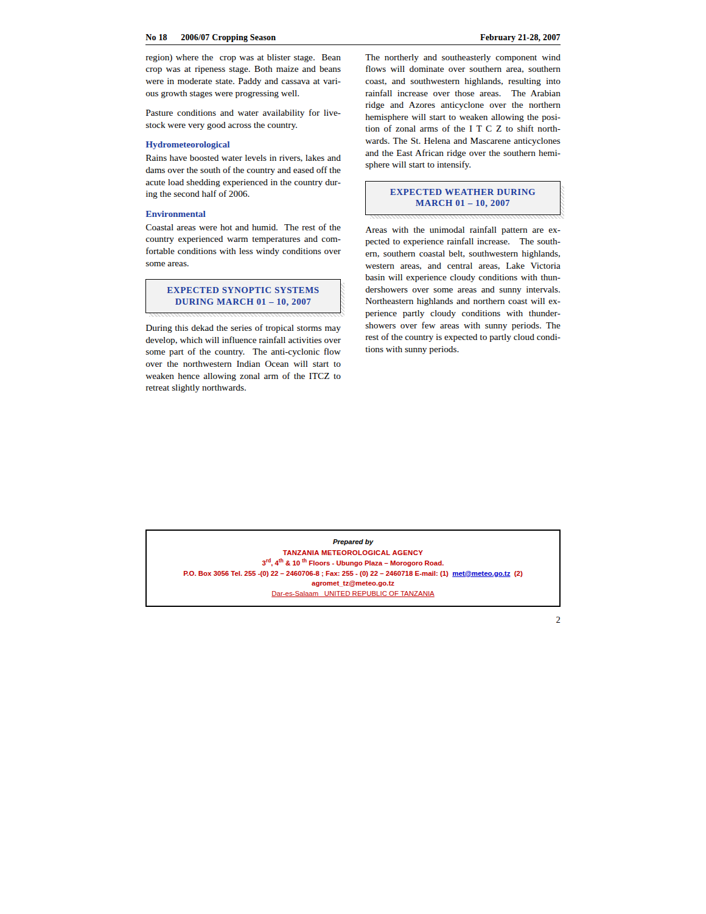No 182006/07 Cropping Season
February 21-28, 2007
region) where the crop was at blister stage. Bean crop was at ripeness stage. Both maize and beans were in moderate state. Paddy and cassava at various growth stages were progressing well.
Pasture conditions and water availability for livestock were very good across the country.
Hydrometeorological
Rains have boosted water levels in rivers, lakes and dams over the south of the country and eased off the acute load shedding experienced in the country during the second half of 2006.
Environmental
Coastal areas were hot and humid. The rest of the country experienced warm temperatures and comfortable conditions with less windy conditions over some areas.
EXPECTED SYNOPTIC SYSTEMS
DURING MARCH 01 – 10, 2007
During this dekad the series of tropical storms may develop, which will influence rainfall activities over some part of the country. The anti-cyclonic flow over the northwestern Indian Ocean will start to weaken hence allowing zonal arm of the ITCZ to retreat slightly northwards.
The northerly and southeasterly component wind flows will dominate over southern area, southern coast, and southwestern highlands, resulting into rainfall increase over those areas. The Arabian ridge and Azores anticyclone over the northern hemisphere will start to weaken allowing the position of zonal arms of the I T C Z to shift northwards. The St. Helena and Mascarene anticyclones and the East African ridge over the southern hemisphere will start to intensify.
EXPECTED WEATHER DURING
MARCH 01 – 10, 2007
Areas with the unimodal rainfall pattern are expected to experience rainfall increase. The southern, southern coastal belt, southwestern highlands, western areas, and central areas, Lake Victoria basin will experience cloudy conditions with thundershowers over some areas and sunny intervals. Northeastern highlands and northern coast will experience partly cloudy conditions with thundershowers over few areas with sunny periods. The rest of the country is expected to partly cloud conditions with sunny periods.
Prepared by
TANZANIA METEOROLOGICAL AGENCY
3rd, 4th & 10 th Floors - Ubungo Plaza – Morogoro Road.
P.O. Box 3056 Tel. 255 -(0) 22 – 2460706-8 ; Fax: 255 - (0) 22 – 2460718 E-mail: (1) met@meteo.go.tz (2) agromet_tz@meteo.go.tz
Dar-es-Salaam UNITED REPUBLIC OF TANZANIA
2